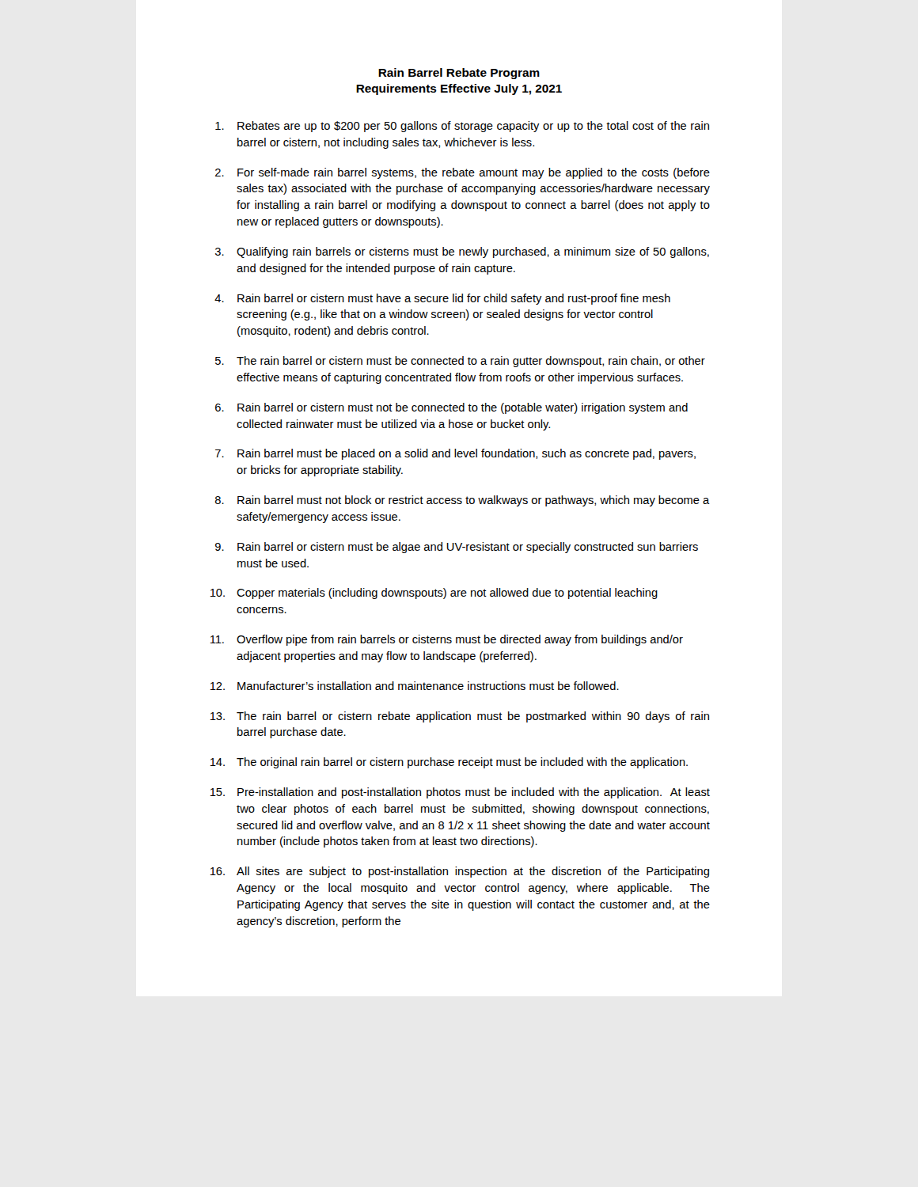Rain Barrel Rebate Program
Requirements Effective July 1, 2021
Rebates are up to $200 per 50 gallons of storage capacity or up to the total cost of the rain barrel or cistern, not including sales tax, whichever is less.
For self-made rain barrel systems, the rebate amount may be applied to the costs (before sales tax) associated with the purchase of accompanying accessories/hardware necessary for installing a rain barrel or modifying a downspout to connect a barrel (does not apply to new or replaced gutters or downspouts).
Qualifying rain barrels or cisterns must be newly purchased, a minimum size of 50 gallons, and designed for the intended purpose of rain capture.
Rain barrel or cistern must have a secure lid for child safety and rust-proof fine mesh screening (e.g., like that on a window screen) or sealed designs for vector control (mosquito, rodent) and debris control.
The rain barrel or cistern must be connected to a rain gutter downspout, rain chain, or other effective means of capturing concentrated flow from roofs or other impervious surfaces.
Rain barrel or cistern must not be connected to the (potable water) irrigation system and collected rainwater must be utilized via a hose or bucket only.
Rain barrel must be placed on a solid and level foundation, such as concrete pad, pavers, or bricks for appropriate stability.
Rain barrel must not block or restrict access to walkways or pathways, which may become a safety/emergency access issue.
Rain barrel or cistern must be algae and UV-resistant or specially constructed sun barriers must be used.
Copper materials (including downspouts) are not allowed due to potential leaching concerns.
Overflow pipe from rain barrels or cisterns must be directed away from buildings and/or adjacent properties and may flow to landscape (preferred).
Manufacturer’s installation and maintenance instructions must be followed.
The rain barrel or cistern rebate application must be postmarked within 90 days of rain barrel purchase date.
The original rain barrel or cistern purchase receipt must be included with the application.
Pre-installation and post-installation photos must be included with the application. At least two clear photos of each barrel must be submitted, showing downspout connections, secured lid and overflow valve, and an 8 1/2 x 11 sheet showing the date and water account number (include photos taken from at least two directions).
All sites are subject to post-installation inspection at the discretion of the Participating Agency or the local mosquito and vector control agency, where applicable. The Participating Agency that serves the site in question will contact the customer and, at the agency’s discretion, perform the